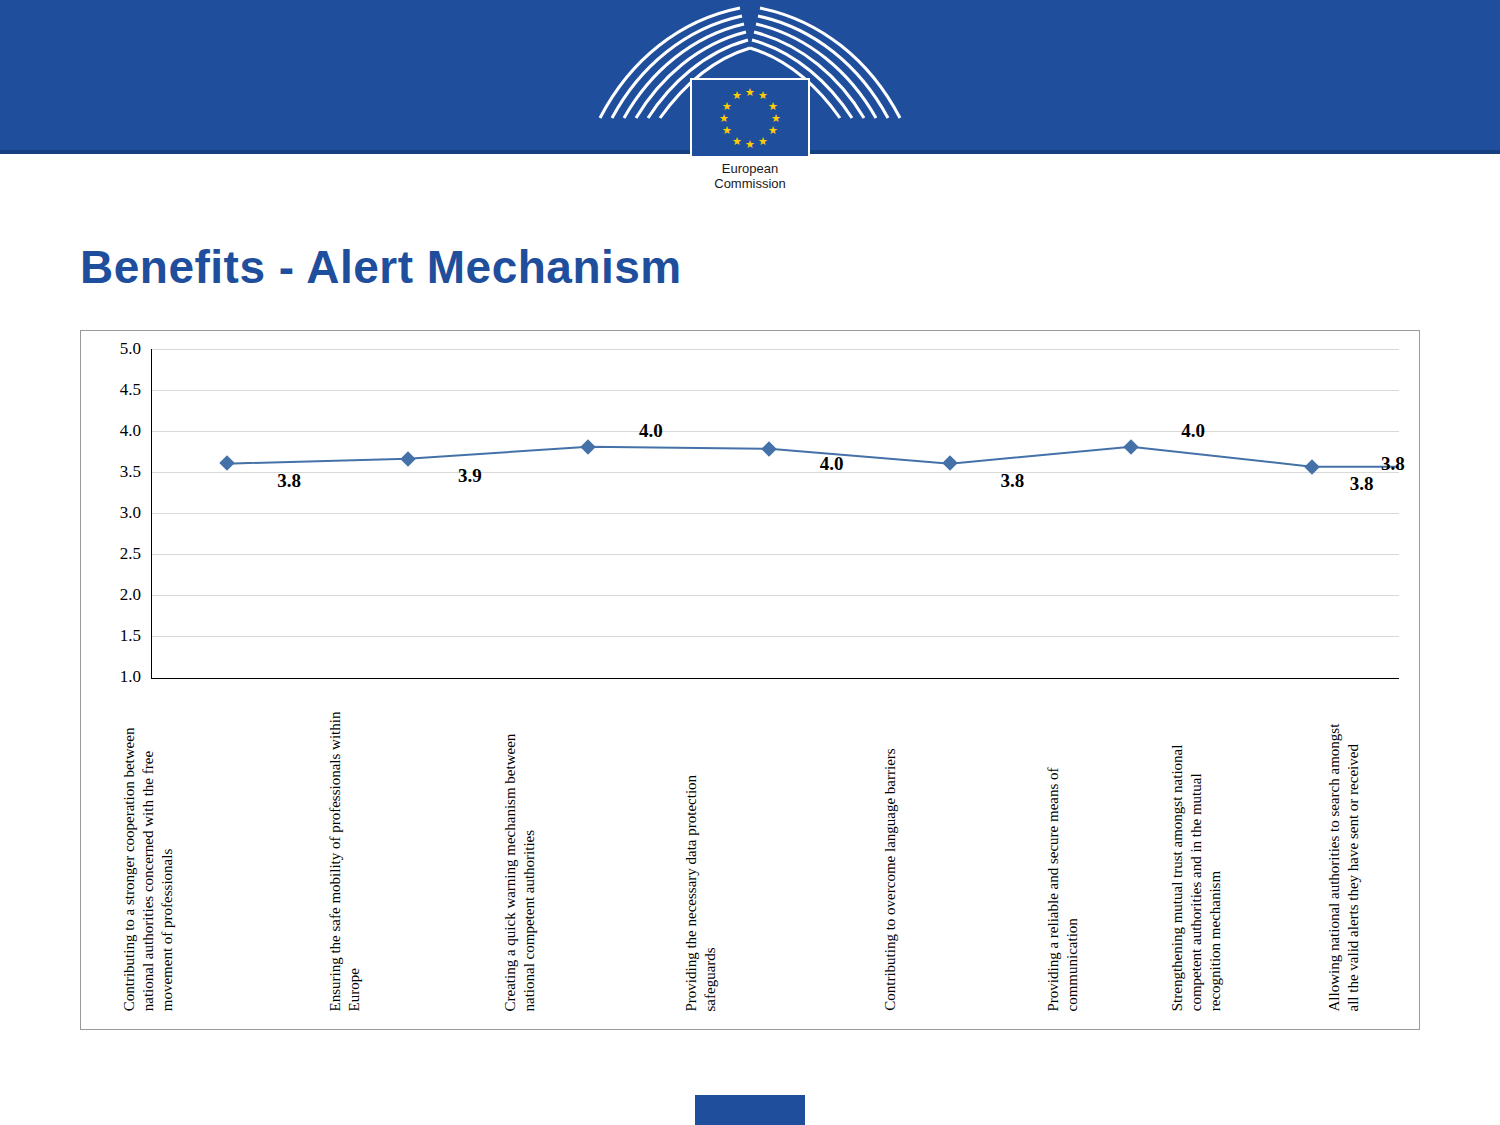★ ★ ★ ★ ★ ★ ★ ★ ★ ★ ★ ★
European
Commission
Benefits - Alert Mechanism
5.0
4.5
4.0
3.5
3.0
2.5
2.0
1.5
1.0
3.8
3.9
4.0
4.0
3.8
4.0
3.8
3.8
Contributing to a stronger cooperation between national authorities concerned with the free movement of professionals
Ensuring the safe mobility of professionals within Europe
Creating a quick warning mechanism between national competent authorities
Providing the necessary data protection safeguards
Contributing to overcome language barriers
Providing a reliable and secure means of communication
Strengthening mutual trust amongst national competent authorities and in the mutual recognition mechanism
Allowing national authorities to search amongst all the valid alerts they have sent or received